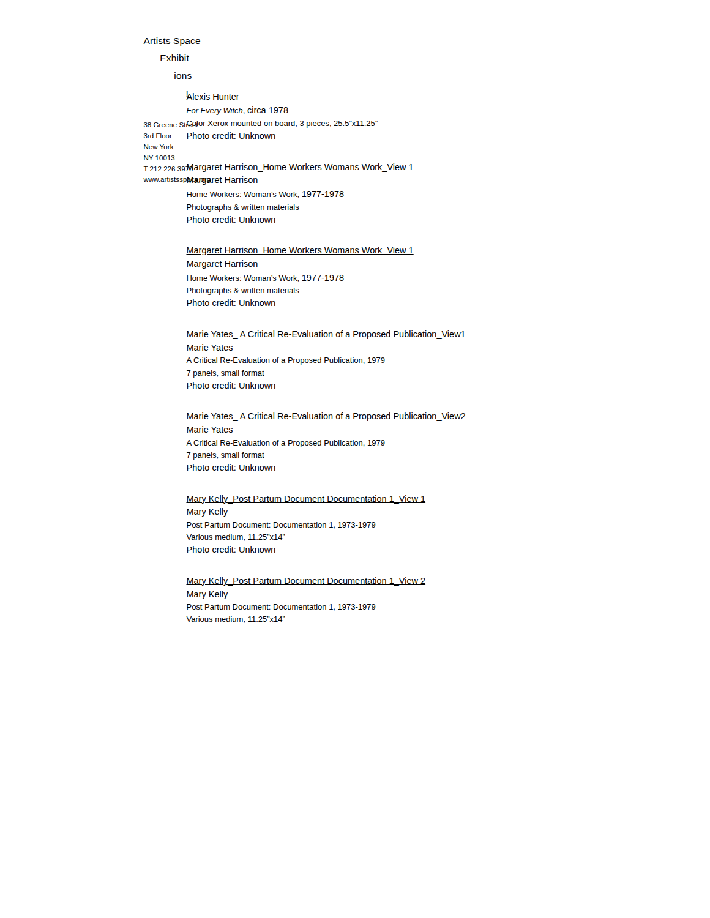Artists Space
Exhibit
ions
!
38 Greene Street
3rd Floor
New York
NY 10013
T 212 226 3970
www.artistsspace.org
Alexis Hunter
For Every Witch, circa 1978
Color Xerox mounted on board, 3 pieces, 25.5”x11.25”
Photo credit: Unknown
Margaret Harrison_Home Workers Womans Work_View 1
Margaret Harrison
Home Workers: Woman’s Work, 1977-1978
Photographs & written materials
Photo credit: Unknown
Margaret Harrison_Home Workers Womans Work_View 1
Margaret Harrison
Home Workers: Woman’s Work, 1977-1978
Photographs & written materials
Photo credit: Unknown
Marie Yates_ A Critical Re-Evaluation of a Proposed Publication_View1
Marie Yates
A Critical Re-Evaluation of a Proposed Publication, 1979
7 panels, small format
Photo credit: Unknown
Marie Yates_ A Critical Re-Evaluation of a Proposed Publication_View2
Marie Yates
A Critical Re-Evaluation of a Proposed Publication, 1979
7 panels, small format
Photo credit: Unknown
Mary Kelly_Post Partum Document Documentation 1_View 1
Mary Kelly
Post Partum Document: Documentation 1, 1973-1979
Various medium, 11.25”x14”
Photo credit: Unknown
Mary Kelly_Post Partum Document Documentation 1_View 2
Mary Kelly
Post Partum Document: Documentation 1, 1973-1979
Various medium, 11.25”x14”